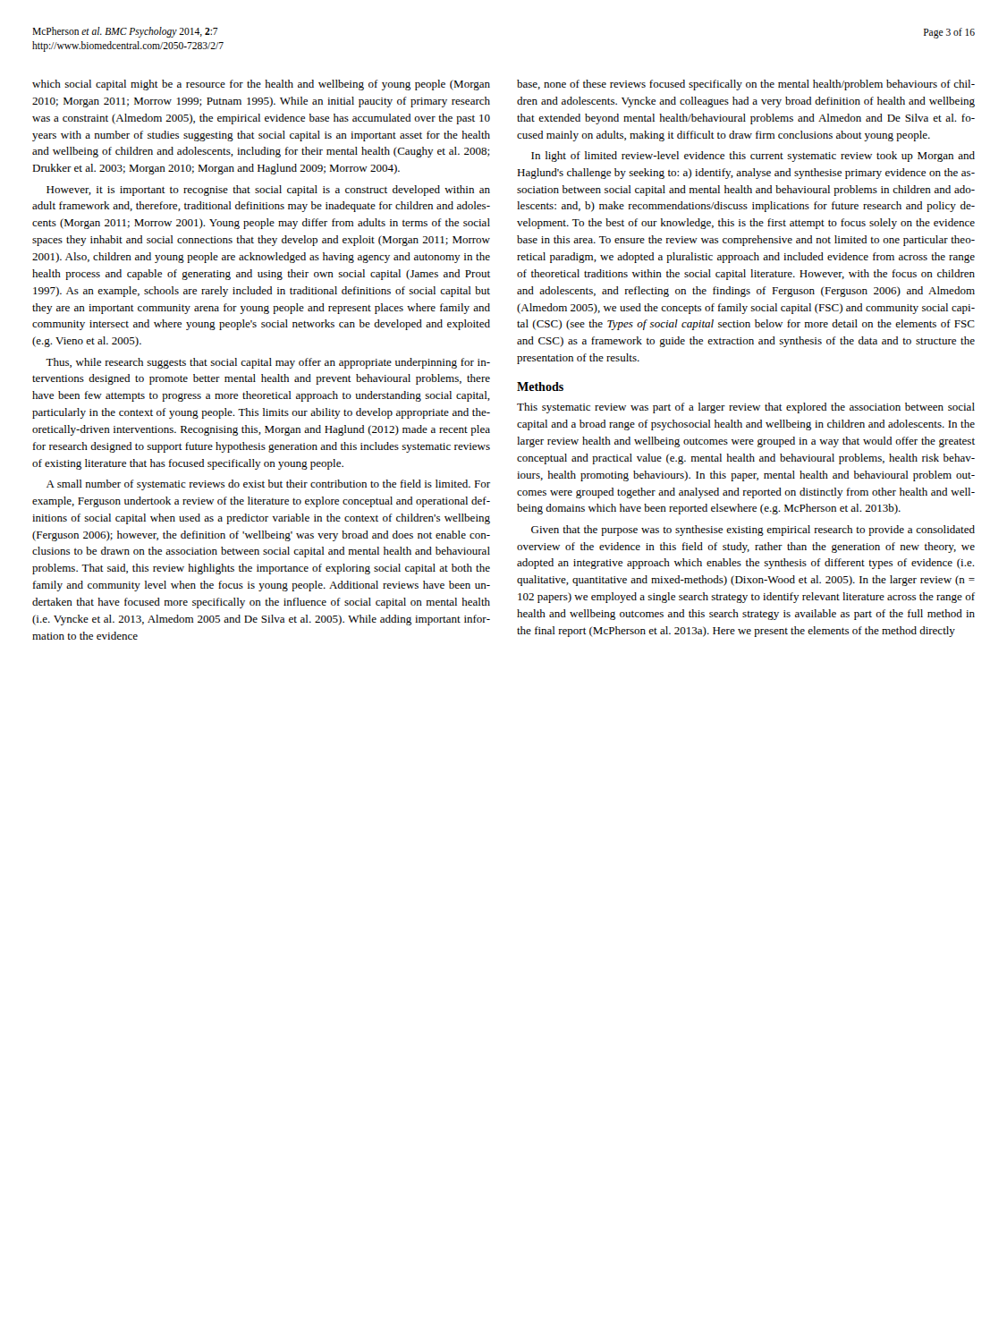McPherson et al. BMC Psychology 2014, 2:7 http://www.biomedcentral.com/2050-7283/2/7
Page 3 of 16
which social capital might be a resource for the health and wellbeing of young people (Morgan 2010; Morgan 2011; Morrow 1999; Putnam 1995). While an initial paucity of primary research was a constraint (Almedom 2005), the empirical evidence base has accumulated over the past 10 years with a number of studies suggesting that social capital is an important asset for the health and wellbeing of children and adolescents, including for their mental health (Caughy et al. 2008; Drukker et al. 2003; Morgan 2010; Morgan and Haglund 2009; Morrow 2004).
However, it is important to recognise that social capital is a construct developed within an adult framework and, therefore, traditional definitions may be inadequate for children and adolescents (Morgan 2011; Morrow 2001). Young people may differ from adults in terms of the social spaces they inhabit and social connections that they develop and exploit (Morgan 2011; Morrow 2001). Also, children and young people are acknowledged as having agency and autonomy in the health process and capable of generating and using their own social capital (James and Prout 1997). As an example, schools are rarely included in traditional definitions of social capital but they are an important community arena for young people and represent places where family and community intersect and where young people's social networks can be developed and exploited (e.g. Vieno et al. 2005).
Thus, while research suggests that social capital may offer an appropriate underpinning for interventions designed to promote better mental health and prevent behavioural problems, there have been few attempts to progress a more theoretical approach to understanding social capital, particularly in the context of young people. This limits our ability to develop appropriate and theoretically-driven interventions. Recognising this, Morgan and Haglund (2012) made a recent plea for research designed to support future hypothesis generation and this includes systematic reviews of existing literature that has focused specifically on young people.
A small number of systematic reviews do exist but their contribution to the field is limited. For example, Ferguson undertook a review of the literature to explore conceptual and operational definitions of social capital when used as a predictor variable in the context of children's wellbeing (Ferguson 2006); however, the definition of 'wellbeing' was very broad and does not enable conclusions to be drawn on the association between social capital and mental health and behavioural problems. That said, this review highlights the importance of exploring social capital at both the family and community level when the focus is young people. Additional reviews have been undertaken that have focused more specifically on the influence of social capital on mental health (i.e. Vyncke et al. 2013, Almedom 2005 and De Silva et al. 2005). While adding important information to the evidence
base, none of these reviews focused specifically on the mental health/problem behaviours of children and adolescents. Vyncke and colleagues had a very broad definition of health and wellbeing that extended beyond mental health/behavioural problems and Almedon and De Silva et al. focused mainly on adults, making it difficult to draw firm conclusions about young people.
In light of limited review-level evidence this current systematic review took up Morgan and Haglund's challenge by seeking to: a) identify, analyse and synthesise primary evidence on the association between social capital and mental health and behavioural problems in children and adolescents: and, b) make recommendations/discuss implications for future research and policy development. To the best of our knowledge, this is the first attempt to focus solely on the evidence base in this area. To ensure the review was comprehensive and not limited to one particular theoretical paradigm, we adopted a pluralistic approach and included evidence from across the range of theoretical traditions within the social capital literature. However, with the focus on children and adolescents, and reflecting on the findings of Ferguson (Ferguson 2006) and Almedom (Almedom 2005), we used the concepts of family social capital (FSC) and community social capital (CSC) (see the Types of social capital section below for more detail on the elements of FSC and CSC) as a framework to guide the extraction and synthesis of the data and to structure the presentation of the results.
Methods
This systematic review was part of a larger review that explored the association between social capital and a broad range of psychosocial health and wellbeing in children and adolescents. In the larger review health and wellbeing outcomes were grouped in a way that would offer the greatest conceptual and practical value (e.g. mental health and behavioural problems, health risk behaviours, health promoting behaviours). In this paper, mental health and behavioural problem outcomes were grouped together and analysed and reported on distinctly from other health and wellbeing domains which have been reported elsewhere (e.g. McPherson et al. 2013b).
Given that the purpose was to synthesise existing empirical research to provide a consolidated overview of the evidence in this field of study, rather than the generation of new theory, we adopted an integrative approach which enables the synthesis of different types of evidence (i.e. qualitative, quantitative and mixed-methods) (Dixon-Wood et al. 2005). In the larger review (n = 102 papers) we employed a single search strategy to identify relevant literature across the range of health and wellbeing outcomes and this search strategy is available as part of the full method in the final report (McPherson et al. 2013a). Here we present the elements of the method directly